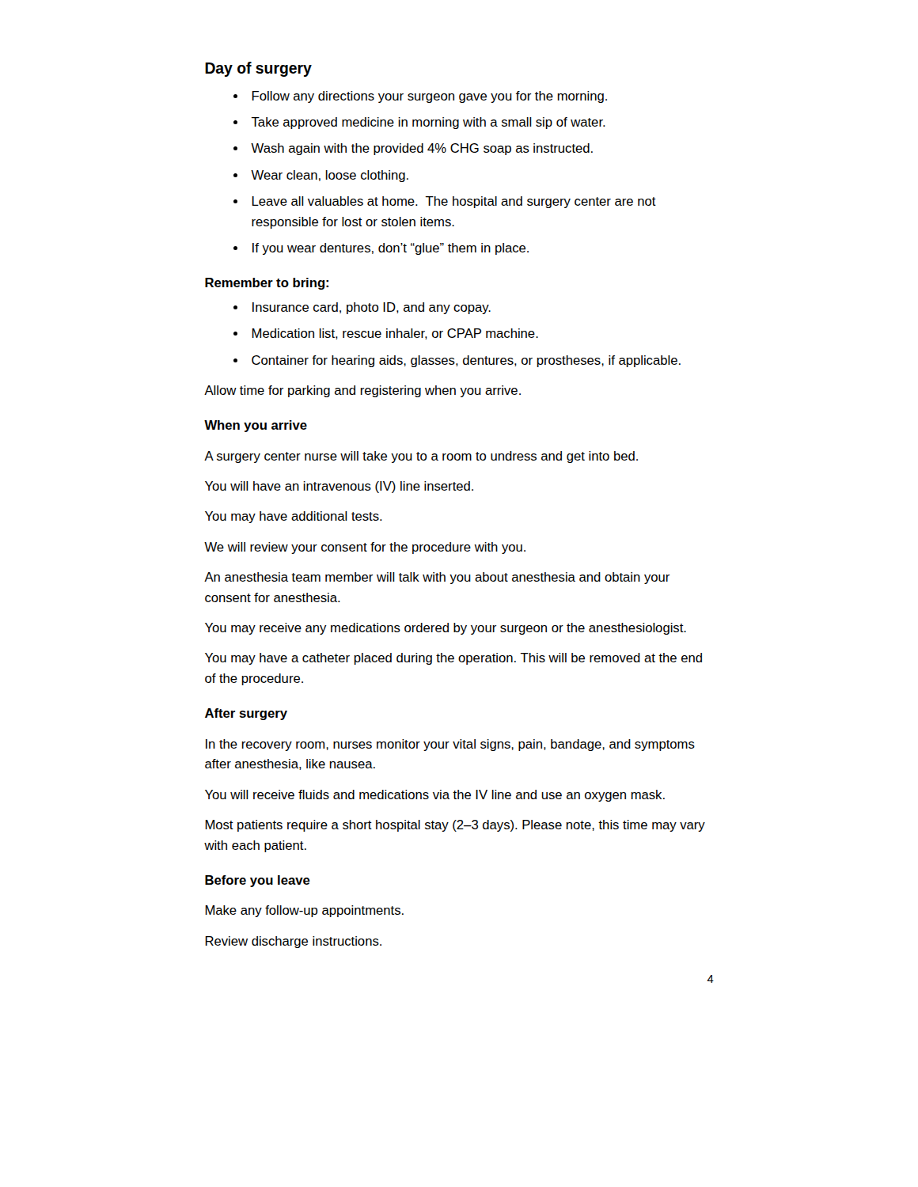Day of surgery
Follow any directions your surgeon gave you for the morning.
Take approved medicine in morning with a small sip of water.
Wash again with the provided 4% CHG soap as instructed.
Wear clean, loose clothing.
Leave all valuables at home. The hospital and surgery center are not responsible for lost or stolen items.
If you wear dentures, don’t “glue” them in place.
Remember to bring:
Insurance card, photo ID, and any copay.
Medication list, rescue inhaler, or CPAP machine.
Container for hearing aids, glasses, dentures, or prostheses, if applicable.
Allow time for parking and registering when you arrive.
When you arrive
A surgery center nurse will take you to a room to undress and get into bed.
You will have an intravenous (IV) line inserted.
You may have additional tests.
We will review your consent for the procedure with you.
An anesthesia team member will talk with you about anesthesia and obtain your consent for anesthesia.
You may receive any medications ordered by your surgeon or the anesthesiologist.
You may have a catheter placed during the operation. This will be removed at the end of the procedure.
After surgery
In the recovery room, nurses monitor your vital signs, pain, bandage, and symptoms after anesthesia, like nausea.
You will receive fluids and medications via the IV line and use an oxygen mask.
Most patients require a short hospital stay (2–3 days). Please note, this time may vary with each patient.
Before you leave
Make any follow-up appointments.
Review discharge instructions.
4